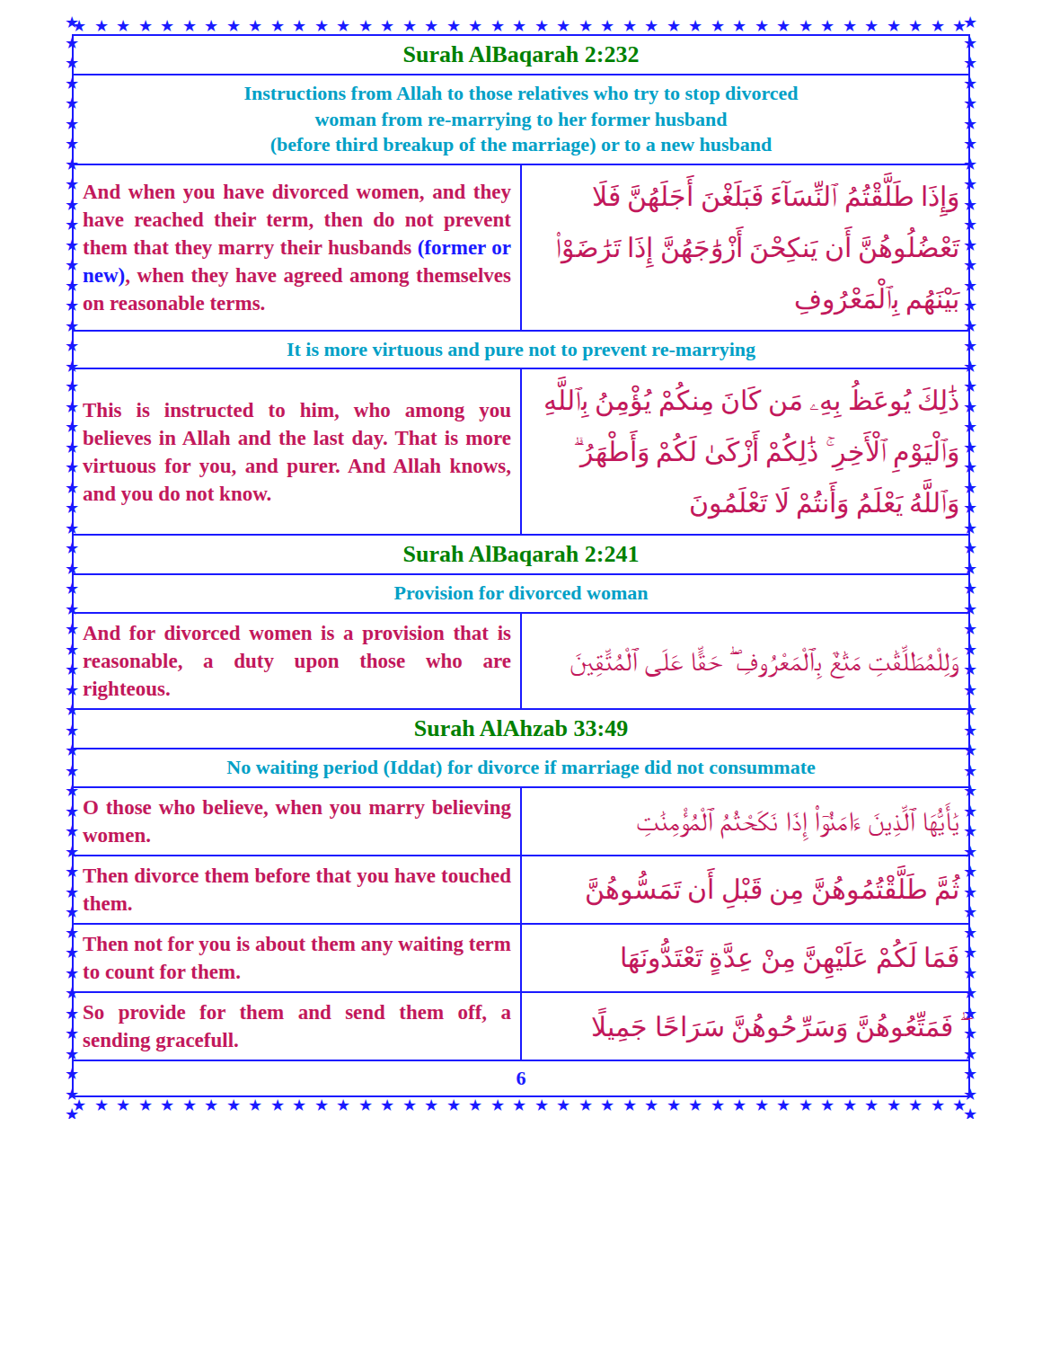★ ★ ★ ★ ★ ★ ★ ★ ★ ★ ★ ★ ★ ★ ★ ★ ★ ★ ★ ★ ★ ★ ★ ★ ★ ★ ★ ★ ★ ★ ★ ★ ★ ★ ★ ★ ★ ★ ★ ★ ★ ★ ★ ★ ★ ★ ★ ★ ★ ★
| Surah AlBaqarah 2:232 |
| Instructions from Allah to those relatives who try to stop divorced woman from re-marrying to her former husband (before third breakup of the marriage) or to a new husband |
| And when you have divorced women, and they have reached their term, then do not prevent them that they marry their husbands (former or new) , when they have agreed among themselves on reasonable terms. | وَإِذَا طَلَّقْتُمُ ٱلنِّسَآءَ فَبَلَغْنَ أَجَلَهُنَّ فَلَا تَعْضُلُوهُنَّ أَن يَنكِحْنَ أَزْوَٰجَهُنَّ إِذَا تَرَٰضَوْا۟ بَيْنَهُم بِٱلْمَعْرُوفِ |
| It is more virtuous and pure not to prevent re-marrying |
| This is instructed to him, who among you believes in Allah and the last day. That is more virtuous for you, and purer. And Allah knows, and you do not know. | ذَٰلِكَ يُوعَظُ بِهِۦ مَن كَانَ مِنكُمْ يُؤْمِنُ بِٱللَّهِ وَٱلْيَوْمِ ٱلْأَخِرِ ۚ ذَٰلِكُمْ أَزْكَىٰ لَكُمْ وَأَطْهَرُ ۗ وَٱللَّهُ يَعْلَمُ وَأَنتُمْ لَا تَعْلَمُونَ |
| Surah AlBaqarah 2:241 |
| Provision for divorced woman |
| And for divorced women is a provision that is reasonable, a duty upon those who are righteous. | وَلِلْمُطَلَّقَٰتِ مَتَٰعٌ بِٱلْمَعْرُوفِ ۖ حَقًّا عَلَى ٱلْمُتَّقِينَ |
| Surah AlAhzab 33:49 |
| No waiting period (Iddat) for divorce if marriage did not consummate |
| O those who believe, when you marry believing women. | يَٰأَيُّهَا ٱلَّذِينَ ءَامَنُوٓا۟ إِذَا نَكَحْتُمُ ٱلْمُؤْمِنَٰتِ |
| Then divorce them before that you have touched them. | ثُمَّ طَلَّقْتُمُوهُنَّ مِن قَبْلِ أَن تَمَسُّوهُنَّ |
| Then not for you is about them any waiting term to count for them. | فَمَا لَكُمْ عَلَيْهِنَّ مِنْ عِدَّةٍ تَعْتَدُّونَهَا |
| So provide for them and send them off, a sending gracefull. | ۖ فَمَتِّعُوهُنَّ وَسَرِّحُوهُنَّ سَرَاحًا جَمِيلًا |
| 6 |
★ ★ ★ ★ ★ ★ ★ ★ ★ ★ ★ ★ ★ ★ ★ ★ ★ ★ ★ ★ ★ ★ ★ ★ ★ ★ ★ ★ ★ ★ ★ ★ ★ ★ ★ ★ ★ ★ ★ ★ ★ ★ ★ ★ ★ ★ ★ ★ ★ ★
★
★
★
★
★
★
★
★
★
★
★
★
★
★
★
★
★
★
★
★
★
★
★
★
★
★
★
★
★
★
★
★
★
★
★
★
★
★
★
★
★
★
★
★
★
★
★
★
★
★
★
★
★
★
★
★
★
★
★
★
★
★
★
★
★
★
★
★
★
★
★
★
★
★
★
★
★
★
★
★
★
★
★
★
★
★
★
★
★
★
★
★
★
★
★
★
★
★
★
★
★
★
★
★
★
★
★
★
★
★
★
★
★
★
★
★
★
★
★
★
★
★
★
★
★
★
★
★
★
★
★
★
★
★
★
★
★
★
★
★